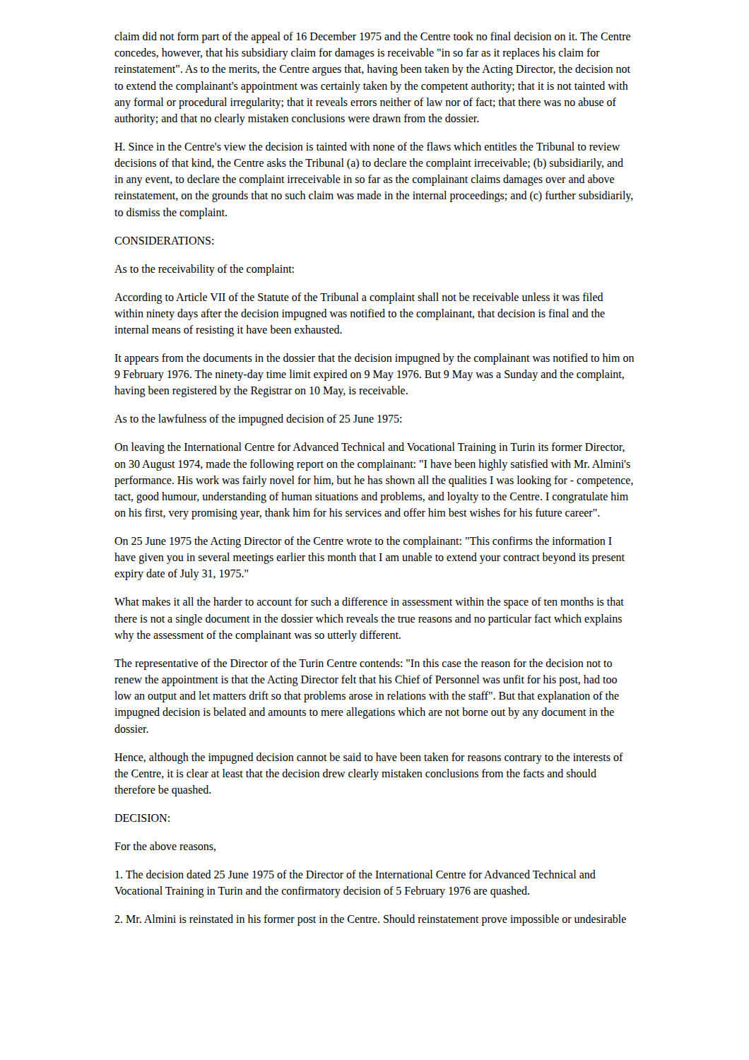claim did not form part of the appeal of 16 December 1975 and the Centre took no final decision on it. The Centre concedes, however, that his subsidiary claim for damages is receivable "in so far as it replaces his claim for reinstatement". As to the merits, the Centre argues that, having been taken by the Acting Director, the decision not to extend the complainant's appointment was certainly taken by the competent authority; that it is not tainted with any formal or procedural irregularity; that it reveals errors neither of law nor of fact; that there was no abuse of authority; and that no clearly mistaken conclusions were drawn from the dossier.
H. Since in the Centre's view the decision is tainted with none of the flaws which entitles the Tribunal to review decisions of that kind, the Centre asks the Tribunal (a) to declare the complaint irreceivable; (b) subsidiarily, and in any event, to declare the complaint irreceivable in so far as the complainant claims damages over and above reinstatement, on the grounds that no such claim was made in the internal proceedings; and (c) further subsidiarily, to dismiss the complaint.
CONSIDERATIONS:
As to the receivability of the complaint:
According to Article VII of the Statute of the Tribunal a complaint shall not be receivable unless it was filed within ninety days after the decision impugned was notified to the complainant, that decision is final and the internal means of resisting it have been exhausted.
It appears from the documents in the dossier that the decision impugned by the complainant was notified to him on 9 February 1976. The ninety-day time limit expired on 9 May 1976. But 9 May was a Sunday and the complaint, having been registered by the Registrar on 10 May, is receivable.
As to the lawfulness of the impugned decision of 25 June 1975:
On leaving the International Centre for Advanced Technical and Vocational Training in Turin its former Director, on 30 August 1974, made the following report on the complainant: "I have been highly satisfied with Mr. Almini's performance. His work was fairly novel for him, but he has shown all the qualities I was looking for - competence, tact, good humour, understanding of human situations and problems, and loyalty to the Centre. I congratulate him on his first, very promising year, thank him for his services and offer him best wishes for his future career".
On 25 June 1975 the Acting Director of the Centre wrote to the complainant: "This confirms the information I have given you in several meetings earlier this month that I am unable to extend your contract beyond its present expiry date of July 31, 1975."
What makes it all the harder to account for such a difference in assessment within the space of ten months is that there is not a single document in the dossier which reveals the true reasons and no particular fact which explains why the assessment of the complainant was so utterly different.
The representative of the Director of the Turin Centre contends: "In this case the reason for the decision not to renew the appointment is that the Acting Director felt that his Chief of Personnel was unfit for his post, had too low an output and let matters drift so that problems arose in relations with the staff". But that explanation of the impugned decision is belated and amounts to mere allegations which are not borne out by any document in the dossier.
Hence, although the impugned decision cannot be said to have been taken for reasons contrary to the interests of the Centre, it is clear at least that the decision drew clearly mistaken conclusions from the facts and should therefore be quashed.
DECISION:
For the above reasons,
1. The decision dated 25 June 1975 of the Director of the International Centre for Advanced Technical and Vocational Training in Turin and the confirmatory decision of 5 February 1976 are quashed.
2. Mr. Almini is reinstated in his former post in the Centre. Should reinstatement prove impossible or undesirable